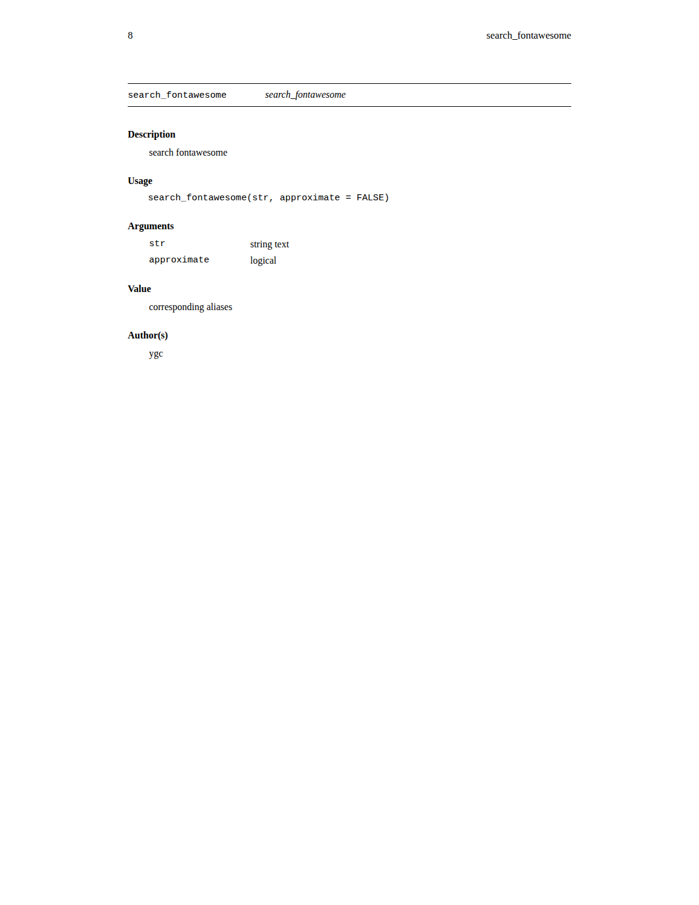8 search_fontawesome
search_fontawesome search_fontawesome
Description
search fontawesome
Usage
search_fontawesome(str, approximate = FALSE)
Arguments
str
string text
approximate
logical
Value
corresponding aliases
Author(s)
ygc